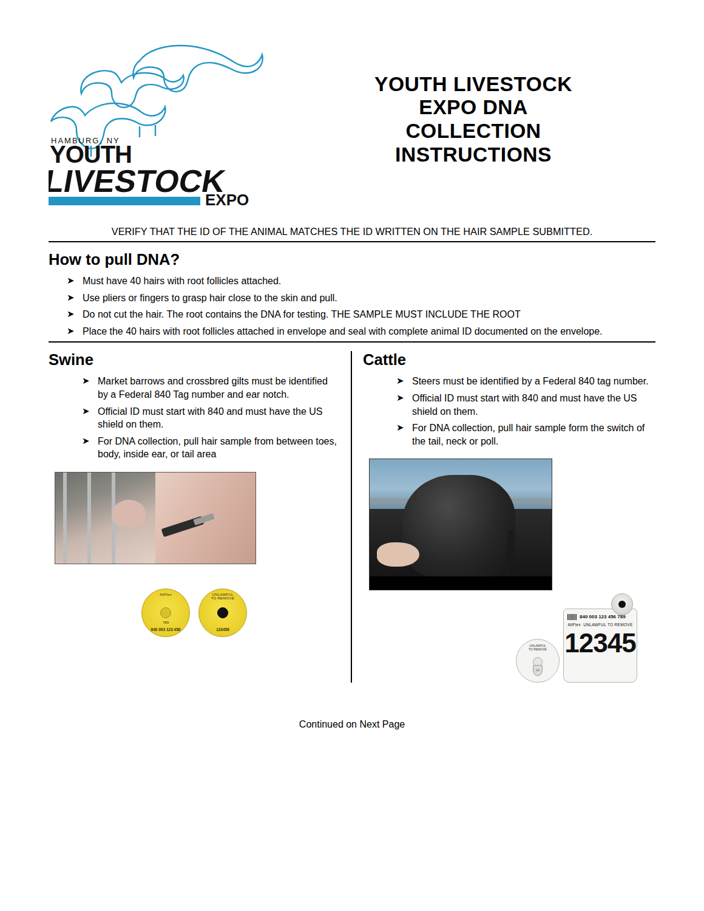HAMBURG, NY YOUTH
LIVESTOCK EXPO
YOUTH LIVESTOCK
EXPO DNA
COLLECTION
INSTRUCTIONS
VERIFY THAT THE ID OF THE ANIMAL MATCHES THE ID WRITTEN ON THE HAIR SAMPLE SUBMITTED.
How to pull DNA?
Must have 40 hairs with root follicles attached.
Use pliers or fingers to grasp hair close to the skin and pull.
Do not cut the hair. The root contains the DNA for testing. THE SAMPLE MUST INCLUDE THE ROOT
Place the 40 hairs with root follicles attached in envelope and seal with complete animal ID documented on the envelope.
Swine
Market barrows and crossbred gilts must be identified by a Federal 840 Tag number and ear notch.
Official ID must start with 840 and must have the US shield on them.
For DNA collection, pull hair sample from between toes, body, inside ear, or tail area
AllFlex
789
840 003 123 456
UNLAWFUL
TO REMOVE
123456
Cattle
Steers must be identified by a Federal 840 tag number.
Official ID must start with 840 and must have the US shield on them.
For DNA collection, pull hair sample form the switch of the tail, neck or poll.
UNLAWFUL
TO REMOVE
US
840 003 123 456 789
AllFlex UNLAWFUL TO REMOVE
12345
Continued on Next Page